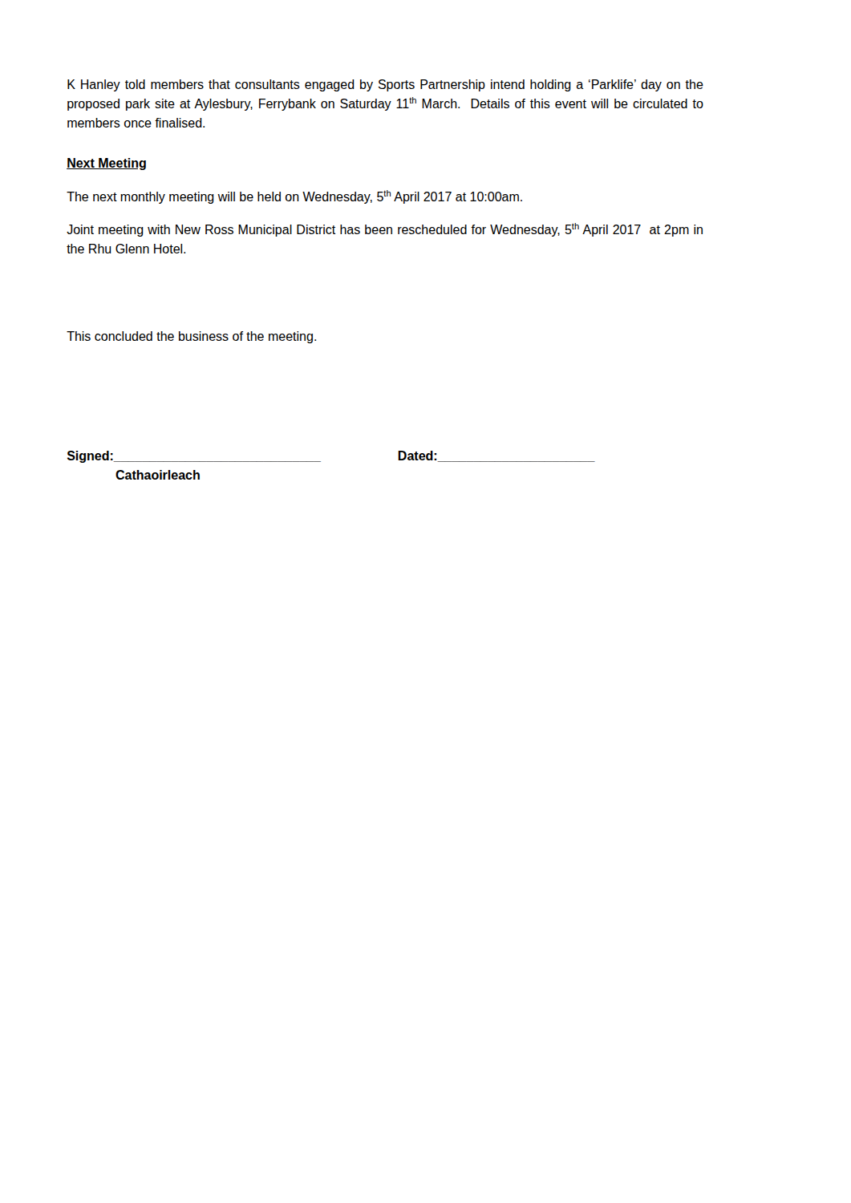K Hanley told members that consultants engaged by Sports Partnership intend holding a ‘Parklife’ day on the proposed park site at Aylesbury, Ferrybank on Saturday 11th March. Details of this event will be circulated to members once finalised.
Next Meeting
The next monthly meeting will be held on Wednesday, 5th April 2017 at 10:00am.
Joint meeting with New Ross Municipal District has been rescheduled for Wednesday, 5th April 2017 at 2pm in the Rhu Glenn Hotel.
This concluded the business of the meeting.
Signed:_____________________________ Dated:______________________
Cathaoirleach